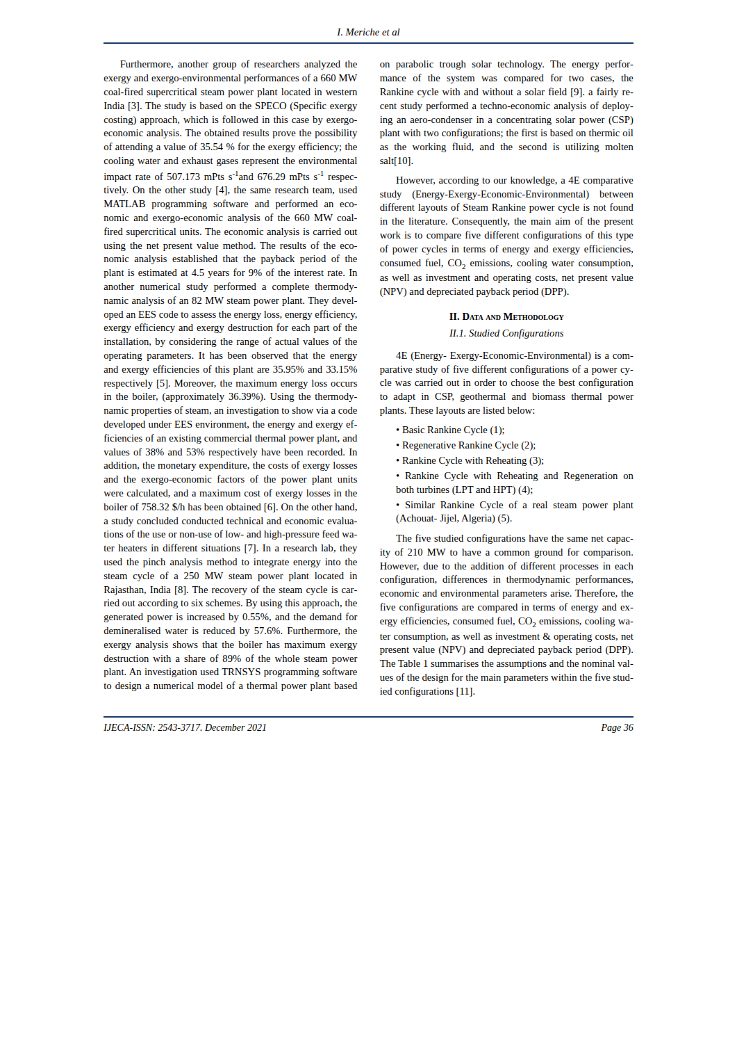I. Meriche et al
Furthermore, another group of researchers analyzed the exergy and exergo-environmental performances of a 660 MW coal-fired supercritical steam power plant located in western India [3]. The study is based on the SPECO (Specific exergy costing) approach, which is followed in this case by exergo-economic analysis. The obtained results prove the possibility of attending a value of 35.54 % for the exergy efficiency; the cooling water and exhaust gases represent the environmental impact rate of 507.173 mPts s-1and 676.29 mPts s-1 respectively. On the other study [4], the same research team, used MATLAB programming software and performed an economic and exergo-economic analysis of the 660 MW coal-fired supercritical units. The economic analysis is carried out using the net present value method. The results of the economic analysis established that the payback period of the plant is estimated at 4.5 years for 9% of the interest rate. In another numerical study performed a complete thermodynamic analysis of an 82 MW steam power plant. They developed an EES code to assess the energy loss, energy efficiency, exergy efficiency and exergy destruction for each part of the installation, by considering the range of actual values of the operating parameters. It has been observed that the energy and exergy efficiencies of this plant are 35.95% and 33.15% respectively [5]. Moreover, the maximum energy loss occurs in the boiler, (approximately 36.39%). Using the thermodynamic properties of steam, an investigation to show via a code developed under EES environment, the energy and exergy efficiencies of an existing commercial thermal power plant, and values of 38% and 53% respectively have been recorded. In addition, the monetary expenditure, the costs of exergy losses and the exergo-economic factors of the power plant units were calculated, and a maximum cost of exergy losses in the boiler of 758.32 $/h has been obtained [6]. On the other hand, a study concluded conducted technical and economic evaluations of the use or non-use of low- and high-pressure feed water heaters in different situations [7]. In a research lab, they used the pinch analysis method to integrate energy into the steam cycle of a 250 MW steam power plant located in Rajasthan, India [8]. The recovery of the steam cycle is carried out according to six schemes. By using this approach, the generated power is increased by 0.55%, and the demand for demineralised water is reduced by 57.6%. Furthermore, the exergy analysis shows that the boiler has maximum exergy destruction with a share of 89% of the whole steam power plant. An investigation used TRNSYS programming software to design a numerical model of a thermal power plant based on parabolic trough solar technology. The energy performance of the system was compared for two cases, the Rankine cycle with and without a solar field [9]. a fairly recent study performed a techno-economic analysis of deploying an aero-condenser in a concentrating solar power (CSP) plant with two configurations; the first is based on thermic oil as the working fluid, and the second is utilizing molten salt[10].
However, according to our knowledge, a 4E comparative study (Energy-Exergy-Economic-Environmental) between different layouts of Steam Rankine power cycle is not found in the literature. Consequently, the main aim of the present work is to compare five different configurations of this type of power cycles in terms of energy and exergy efficiencies, consumed fuel, CO2 emissions, cooling water consumption, as well as investment and operating costs, net present value (NPV) and depreciated payback period (DPP).
II. Data and Methodology
II.1. Studied Configurations
4E (Energy- Exergy-Economic-Environmental) is a comparative study of five different configurations of a power cycle was carried out in order to choose the best configuration to adapt in CSP, geothermal and biomass thermal power plants. These layouts are listed below:
Basic Rankine Cycle (1);
Regenerative Rankine Cycle (2);
Rankine Cycle with Reheating (3);
Rankine Cycle with Reheating and Regeneration on both turbines (LPT and HPT) (4);
Similar Rankine Cycle of a real steam power plant (Achouat- Jijel, Algeria) (5).
The five studied configurations have the same net capacity of 210 MW to have a common ground for comparison. However, due to the addition of different processes in each configuration, differences in thermodynamic performances, economic and environmental parameters arise. Therefore, the five configurations are compared in terms of energy and exergy efficiencies, consumed fuel, CO2 emissions, cooling water consumption, as well as investment & operating costs, net present value (NPV) and depreciated payback period (DPP). The Table 1 summarises the assumptions and the nominal values of the design for the main parameters within the five studied configurations [11].
IJECA-ISSN: 2543-3717. December 2021 Page 36